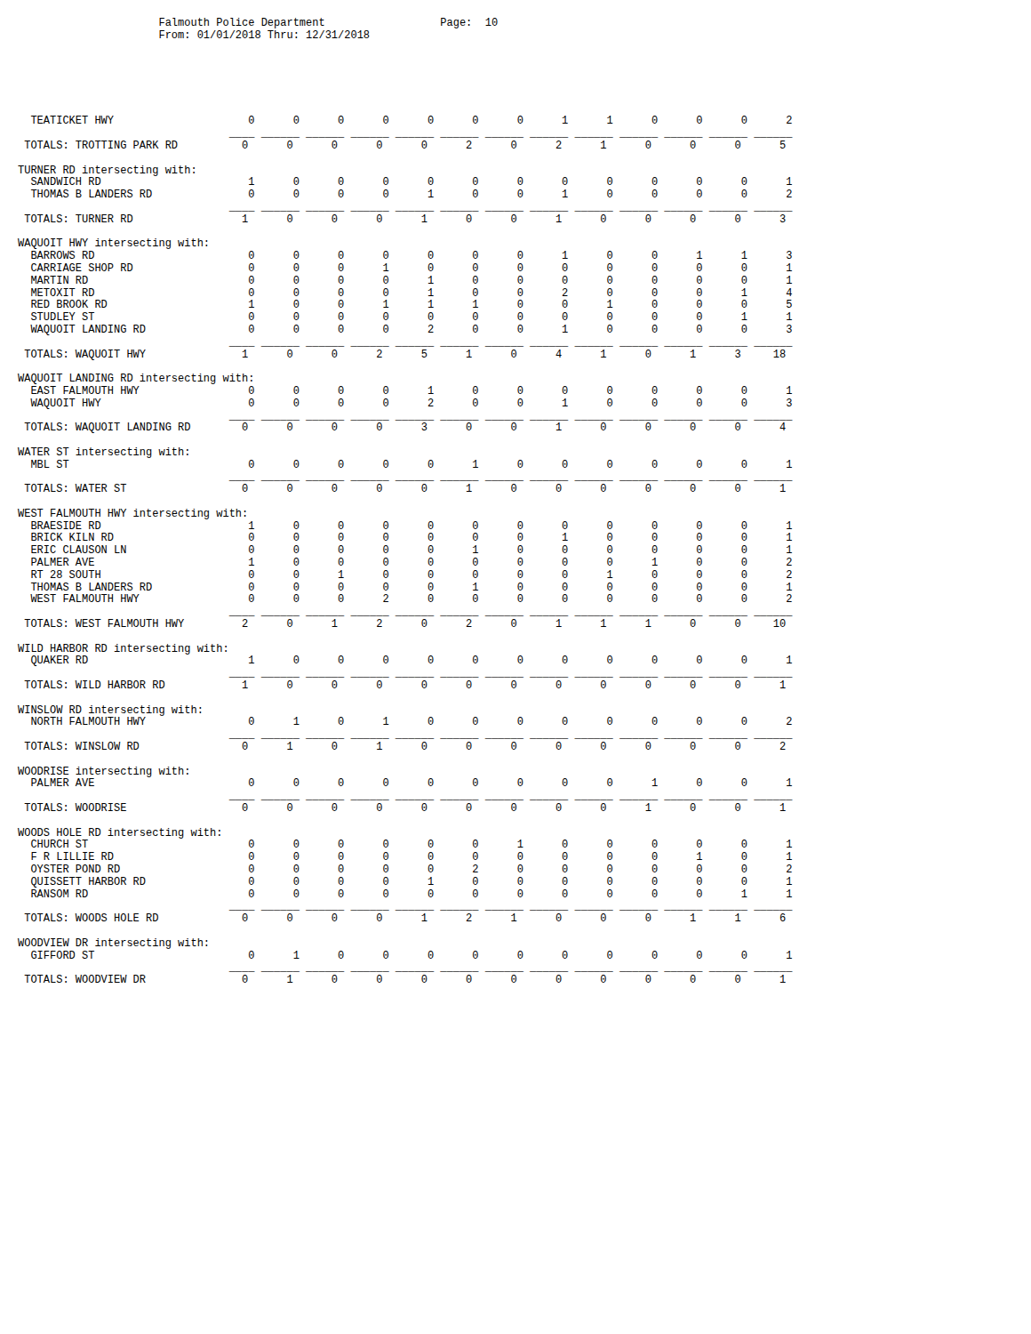Falmouth Police Department                  Page:  10
                      From: 01/01/2018 Thru: 12/31/2018






  TEATICKET HWY                     0      0      0      0      0      0      0      1      1      0      0      0      2
                                 ____ ______ ______ ______ ______ ______ ______ ______ ______ ______ ______ ______ ______
 TOTALS: TROTTING PARK RD          0      0      0      0      0      2      0      2      1      0      0      0      5

TURNER RD intersecting with:
  SANDWICH RD                       1      0      0      0      0      0      0      0      0      0      0      0      1
  THOMAS B LANDERS RD               0      0      0      0      1      0      0      1      0      0      0      0      2
                                 ____ ______ ______ ______ ______ ______ ______ ______ ______ ______ ______ ______ ______
 TOTALS: TURNER RD                 1      0      0      0      1      0      0      1      0      0      0      0      3

WAQUOIT HWY intersecting with:
  BARROWS RD                        0      0      0      0      0      0      0      1      0      0      1      1      3
  CARRIAGE SHOP RD                  0      0      0      1      0      0      0      0      0      0      0      0      1
  MARTIN RD                         0      0      0      0      1      0      0      0      0      0      0      0      1
  METOXIT RD                        0      0      0      0      1      0      0      2      0      0      0      1      4
  RED BROOK RD                      1      0      0      1      1      1      0      0      1      0      0      0      5
  STUDLEY ST                        0      0      0      0      0      0      0      0      0      0      0      1      1
  WAQUOIT LANDING RD                0      0      0      0      2      0      0      1      0      0      0      0      3
                                 ____ ______ ______ ______ ______ ______ ______ ______ ______ ______ ______ ______ ______
 TOTALS: WAQUOIT HWY               1      0      0      2      5      1      0      4      1      0      1      3     18

WAQUOIT LANDING RD intersecting with:
  EAST FALMOUTH HWY                 0      0      0      0      1      0      0      0      0      0      0      0      1
  WAQUOIT HWY                       0      0      0      0      2      0      0      1      0      0      0      0      3
                                 ____ ______ ______ ______ ______ ______ ______ ______ ______ ______ ______ ______ ______
 TOTALS: WAQUOIT LANDING RD        0      0      0      0      3      0      0      1      0      0      0      0      4

WATER ST intersecting with:
  MBL ST                            0      0      0      0      0      1      0      0      0      0      0      0      1
                                 ____ ______ ______ ______ ______ ______ ______ ______ ______ ______ ______ ______ ______
 TOTALS: WATER ST                  0      0      0      0      0      1      0      0      0      0      0      0      1

WEST FALMOUTH HWY intersecting with:
  BRAESIDE RD                       1      0      0      0      0      0      0      0      0      0      0      0      1
  BRICK KILN RD                     0      0      0      0      0      0      0      1      0      0      0      0      1
  ERIC CLAUSON LN                   0      0      0      0      0      1      0      0      0      0      0      0      1
  PALMER AVE                        1      0      0      0      0      0      0      0      0      1      0      0      2
  RT 28 SOUTH                       0      0      1      0      0      0      0      0      1      0      0      0      2
  THOMAS B LANDERS RD               0      0      0      0      0      1      0      0      0      0      0      0      1
  WEST FALMOUTH HWY                 0      0      0      2      0      0      0      0      0      0      0      0      2
                                 ____ ______ ______ ______ ______ ______ ______ ______ ______ ______ ______ ______ ______
 TOTALS: WEST FALMOUTH HWY         2      0      1      2      0      2      0      1      1      1      0      0     10

WILD HARBOR RD intersecting with:
  QUAKER RD                         1      0      0      0      0      0      0      0      0      0      0      0      1
                                 ____ ______ ______ ______ ______ ______ ______ ______ ______ ______ ______ ______ ______
 TOTALS: WILD HARBOR RD            1      0      0      0      0      0      0      0      0      0      0      0      1

WINSLOW RD intersecting with:
  NORTH FALMOUTH HWY                0      1      0      1      0      0      0      0      0      0      0      0      2
                                 ____ ______ ______ ______ ______ ______ ______ ______ ______ ______ ______ ______ ______
 TOTALS: WINSLOW RD                0      1      0      1      0      0      0      0      0      0      0      0      2

WOODRISE intersecting with:
  PALMER AVE                        0      0      0      0      0      0      0      0      0      1      0      0      1
                                 ____ ______ ______ ______ ______ ______ ______ ______ ______ ______ ______ ______ ______
 TOTALS: WOODRISE                  0      0      0      0      0      0      0      0      0      1      0      0      1

WOODS HOLE RD intersecting with:
  CHURCH ST                         0      0      0      0      0      0      1      0      0      0      0      0      1
  F R LILLIE RD                     0      0      0      0      0      0      0      0      0      0      1      0      1
  OYSTER POND RD                    0      0      0      0      0      2      0      0      0      0      0      0      2
  QUISSETT HARBOR RD                0      0      0      0      1      0      0      0      0      0      0      0      1
  RANSOM RD                         0      0      0      0      0      0      0      0      0      0      0      1      1
                                 ____ ______ ______ ______ ______ ______ ______ ______ ______ ______ ______ ______ ______
 TOTALS: WOODS HOLE RD             0      0      0      0      1      2      1      0      0      0      1      1      6

WOODVIEW DR intersecting with:
  GIFFORD ST                        0      1      0      0      0      0      0      0      0      0      0      0      1
                                 ____ ______ ______ ______ ______ ______ ______ ______ ______ ______ ______ ______ ______
 TOTALS: WOODVIEW DR               0      1      0      0      0      0      0      0      0      0      0      0      1